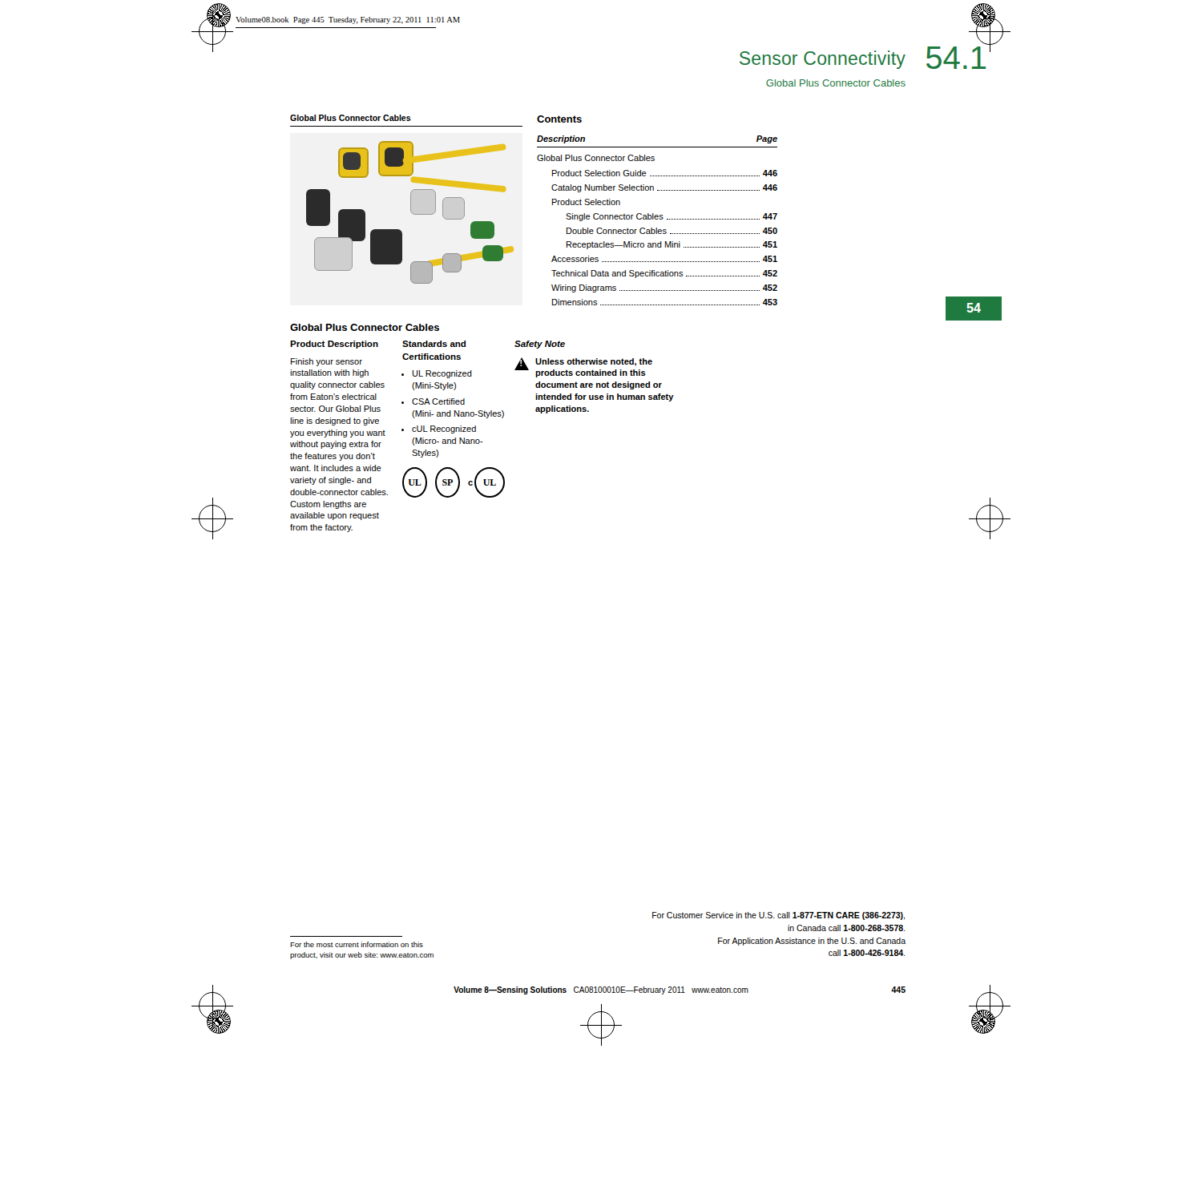Volume08.book Page 445 Tuesday, February 22, 2011 11:01 AM
Sensor Connectivity
Global Plus Connector Cables
54.1
Global Plus Connector Cables
Contents
Description Page
Global Plus Connector Cables
Product Selection Guide 446
Catalog Number Selection 446
Product Selection
Single Connector Cables 447
Double Connector Cables 450
Receptacles—Micro and Mini 451
Accessories 451
Technical Data and Specifications 452
Wiring Diagrams 452
Dimensions 453
54
Global Plus Connector Cables
Product Description
Finish your sensor installation with high quality connector cables from Eaton’s electrical sector. Our Global Plus line is designed to give you everything you want without paying extra for the features you don’t want. It includes a wide variety of single- and double-connector cables. Custom lengths are available upon request from the factory.
Standards and Certifications
UL Recognized
(Mini-Style)
CSA Certified
(Mini- and Nano-Styles)
cUL Recognized
(Micro- and Nano-Styles)
UL
SP
c
UL
Safety Note
Unless otherwise noted, the products contained in this document are not designed or intended for use in human safety applications.
For the most current information on this product, visit our web site: www.eaton.com
For Customer Service in the U.S. call 1-877-ETN CARE (386-2273),
in Canada call 1-800-268-3578.
For Application Assistance in the U.S. and Canada
call 1-800-426-9184.
Volume 8—Sensing Solutions CA08100010E—February 2011 www.eaton.com 445